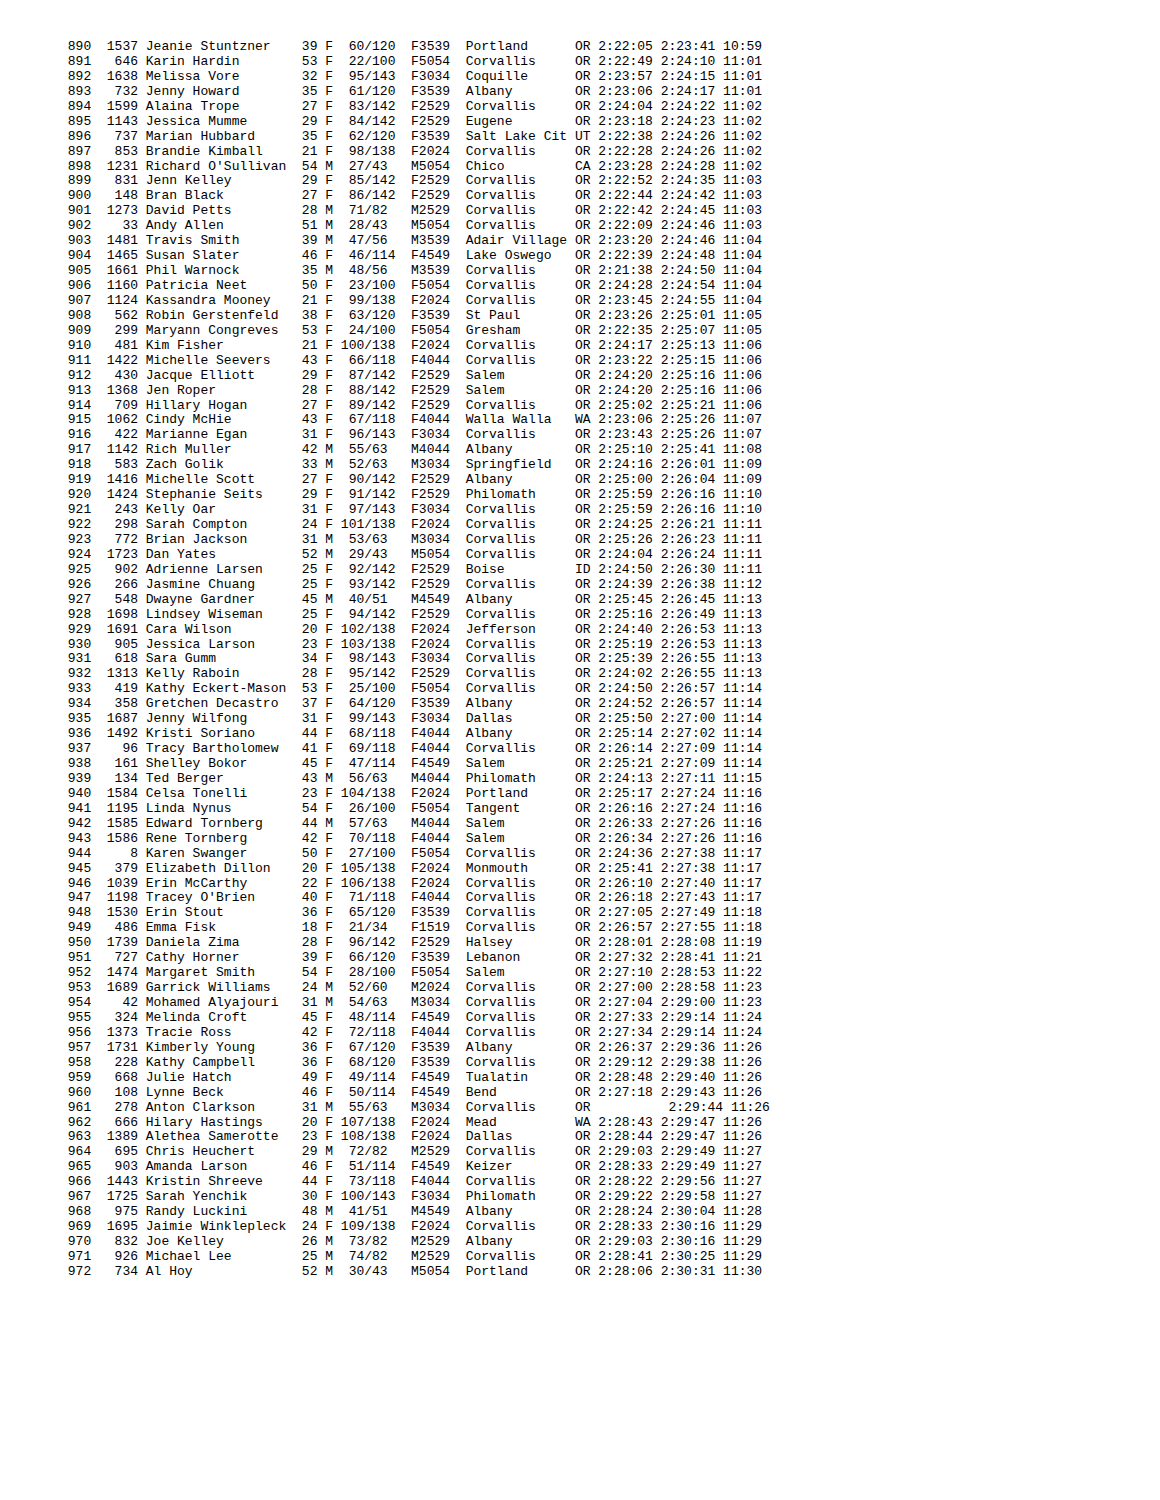890  1537 Jeanie Stuntzner    39 F  60/120  F3539  Portland      OR 2:22:05 2:23:41 10:59
 891   646 Karin Hardin        53 F  22/100  F5054  Corvallis     OR 2:22:49 2:24:10 11:01
 892  1638 Melissa Vore        32 F  95/143  F3034  Coquille      OR 2:23:57 2:24:15 11:01
 893   732 Jenny Howard        35 F  61/120  F3539  Albany        OR 2:23:06 2:24:17 11:01
 894  1599 Alaina Trope        27 F  83/142  F2529  Corvallis     OR 2:24:04 2:24:22 11:02
 895  1143 Jessica Mumme       29 F  84/142  F2529  Eugene        OR 2:23:18 2:24:23 11:02
 896   737 Marian Hubbard      35 F  62/120  F3539  Salt Lake Cit UT 2:22:38 2:24:26 11:02
 897   853 Brandie Kimball     21 F  98/138  F2024  Corvallis     OR 2:22:28 2:24:26 11:02
 898  1231 Richard O'Sullivan  54 M  27/43   M5054  Chico         CA 2:23:28 2:24:28 11:02
 899   831 Jenn Kelley         29 F  85/142  F2529  Corvallis     OR 2:22:52 2:24:35 11:03
 900   148 Bran Black          27 F  86/142  F2529  Corvallis     OR 2:22:44 2:24:42 11:03
 901  1273 David Petts         28 M  71/82   M2529  Corvallis     OR 2:22:42 2:24:45 11:03
 902    33 Andy Allen          51 M  28/43   M5054  Corvallis     OR 2:22:09 2:24:46 11:03
 903  1481 Travis Smith        39 M  47/56   M3539  Adair Village OR 2:23:20 2:24:46 11:04
 904  1465 Susan Slater        46 F  46/114  F4549  Lake Oswego   OR 2:22:39 2:24:48 11:04
 905  1661 Phil Warnock        35 M  48/56   M3539  Corvallis     OR 2:21:38 2:24:50 11:04
 906  1160 Patricia Neet       50 F  23/100  F5054  Corvallis     OR 2:24:28 2:24:54 11:04
 907  1124 Kassandra Mooney    21 F  99/138  F2024  Corvallis     OR 2:23:45 2:24:55 11:04
 908   562 Robin Gerstenfeld   38 F  63/120  F3539  St Paul       OR 2:23:26 2:25:01 11:05
 909   299 Maryann Congreves   53 F  24/100  F5054  Gresham       OR 2:22:35 2:25:07 11:05
 910   481 Kim Fisher          21 F 100/138  F2024  Corvallis     OR 2:24:17 2:25:13 11:06
 911  1422 Michelle Seevers    43 F  66/118  F4044  Corvallis     OR 2:23:22 2:25:15 11:06
 912   430 Jacque Elliott      29 F  87/142  F2529  Salem         OR 2:24:20 2:25:16 11:06
 913  1368 Jen Roper           28 F  88/142  F2529  Salem         OR 2:24:20 2:25:16 11:06
 914   709 Hillary Hogan       27 F  89/142  F2529  Corvallis     OR 2:25:02 2:25:21 11:06
 915  1062 Cindy McHie         43 F  67/118  F4044  Walla Walla   WA 2:23:06 2:25:26 11:07
 916   422 Marianne Egan       31 F  96/143  F3034  Corvallis     OR 2:23:43 2:25:26 11:07
 917  1142 Rich Muller         42 M  55/63   M4044  Albany        OR 2:25:10 2:25:41 11:08
 918   583 Zach Golik          33 M  52/63   M3034  Springfield   OR 2:24:16 2:26:01 11:09
 919  1416 Michelle Scott      27 F  90/142  F2529  Albany        OR 2:25:00 2:26:04 11:09
 920  1424 Stephanie Seits     29 F  91/142  F2529  Philomath     OR 2:25:59 2:26:16 11:10
 921   243 Kelly Oar           31 F  97/143  F3034  Corvallis     OR 2:25:59 2:26:16 11:10
 922   298 Sarah Compton       24 F 101/138  F2024  Corvallis     OR 2:24:25 2:26:21 11:11
 923   772 Brian Jackson       31 M  53/63   M3034  Corvallis     OR 2:25:26 2:26:23 11:11
 924  1723 Dan Yates           52 M  29/43   M5054  Corvallis     OR 2:24:04 2:26:24 11:11
 925   902 Adrienne Larsen     25 F  92/142  F2529  Boise         ID 2:24:50 2:26:30 11:11
 926   266 Jasmine Chuang      25 F  93/142  F2529  Corvallis     OR 2:24:39 2:26:38 11:12
 927   548 Dwayne Gardner      45 M  40/51   M4549  Albany        OR 2:25:45 2:26:45 11:13
 928  1698 Lindsey Wiseman     25 F  94/142  F2529  Corvallis     OR 2:25:16 2:26:49 11:13
 929  1691 Cara Wilson         20 F 102/138  F2024  Jefferson     OR 2:24:40 2:26:53 11:13
 930   905 Jessica Larson      23 F 103/138  F2024  Corvallis     OR 2:25:19 2:26:53 11:13
 931   618 Sara Gumm           34 F  98/143  F3034  Corvallis     OR 2:25:39 2:26:55 11:13
 932  1313 Kelly Raboin        28 F  95/142  F2529  Corvallis     OR 2:24:02 2:26:55 11:13
 933   419 Kathy Eckert-Mason  53 F  25/100  F5054  Corvallis     OR 2:24:50 2:26:57 11:14
 934   358 Gretchen Decastro   37 F  64/120  F3539  Albany        OR 2:24:52 2:26:57 11:14
 935  1687 Jenny Wilfong       31 F  99/143  F3034  Dallas        OR 2:25:50 2:27:00 11:14
 936  1492 Kristi Soriano      44 F  68/118  F4044  Albany        OR 2:25:14 2:27:02 11:14
 937    96 Tracy Bartholomew   41 F  69/118  F4044  Corvallis     OR 2:26:14 2:27:09 11:14
 938   161 Shelley Bokor       45 F  47/114  F4549  Salem         OR 2:25:21 2:27:09 11:14
 939   134 Ted Berger          43 M  56/63   M4044  Philomath     OR 2:24:13 2:27:11 11:15
 940  1584 Celsa Tonelli       23 F 104/138  F2024  Portland      OR 2:25:17 2:27:24 11:16
 941  1195 Linda Nynus         54 F  26/100  F5054  Tangent       OR 2:26:16 2:27:24 11:16
 942  1585 Edward Tornberg     44 M  57/63   M4044  Salem         OR 2:26:33 2:27:26 11:16
 943  1586 Rene Tornberg       42 F  70/118  F4044  Salem         OR 2:26:34 2:27:26 11:16
 944     8 Karen Swanger       50 F  27/100  F5054  Corvallis     OR 2:24:36 2:27:38 11:17
 945   379 Elizabeth Dillon    20 F 105/138  F2024  Monmouth      OR 2:25:41 2:27:38 11:17
 946  1039 Erin McCarthy       22 F 106/138  F2024  Corvallis     OR 2:26:10 2:27:40 11:17
 947  1198 Tracey O'Brien      40 F  71/118  F4044  Corvallis     OR 2:26:18 2:27:43 11:17
 948  1530 Erin Stout          36 F  65/120  F3539  Corvallis     OR 2:27:05 2:27:49 11:18
 949   486 Emma Fisk           18 F  21/34   F1519  Corvallis     OR 2:26:57 2:27:55 11:18
 950  1739 Daniela Zima        28 F  96/142  F2529  Halsey        OR 2:28:01 2:28:08 11:19
 951   727 Cathy Horner        39 F  66/120  F3539  Lebanon       OR 2:27:32 2:28:41 11:21
 952  1474 Margaret Smith      54 F  28/100  F5054  Salem         OR 2:27:10 2:28:53 11:22
 953  1689 Garrick Williams    24 M  52/60   M2024  Corvallis     OR 2:27:00 2:28:58 11:23
 954    42 Mohamed Alyajouri   31 M  54/63   M3034  Corvallis     OR 2:27:04 2:29:00 11:23
 955   324 Melinda Croft       45 F  48/114  F4549  Corvallis     OR 2:27:33 2:29:14 11:24
 956  1373 Tracie Ross         42 F  72/118  F4044  Corvallis     OR 2:27:34 2:29:14 11:24
 957  1731 Kimberly Young      36 F  67/120  F3539  Albany        OR 2:26:37 2:29:36 11:26
 958   228 Kathy Campbell      36 F  68/120  F3539  Corvallis     OR 2:29:12 2:29:38 11:26
 959   668 Julie Hatch         49 F  49/114  F4549  Tualatin      OR 2:28:48 2:29:40 11:26
 960   108 Lynne Beck          46 F  50/114  F4549  Bend          OR 2:27:18 2:29:43 11:26
 961   278 Anton Clarkson      31 M  55/63   M3034  Corvallis     OR          2:29:44 11:26
 962   666 Hilary Hastings     20 F 107/138  F2024  Mead          WA 2:28:43 2:29:47 11:26
 963  1389 Alethea Samerotte   23 F 108/138  F2024  Dallas        OR 2:28:44 2:29:47 11:26
 964   695 Chris Heuchert      29 M  72/82   M2529  Corvallis     OR 2:29:03 2:29:49 11:27
 965   903 Amanda Larson       46 F  51/114  F4549  Keizer        OR 2:28:33 2:29:49 11:27
 966  1443 Kristin Shreeve     44 F  73/118  F4044  Corvallis     OR 2:28:22 2:29:56 11:27
 967  1725 Sarah Yenchik       30 F 100/143  F3034  Philomath     OR 2:29:22 2:29:58 11:27
 968   975 Randy Luckini       48 M  41/51   M4549  Albany        OR 2:28:24 2:30:04 11:28
 969  1695 Jaimie Winklepleck  24 F 109/138  F2024  Corvallis     OR 2:28:33 2:30:16 11:29
 970   832 Joe Kelley          26 M  73/82   M2529  Albany        OR 2:29:03 2:30:16 11:29
 971   926 Michael Lee         25 M  74/82   M2529  Corvallis     OR 2:28:41 2:30:25 11:29
 972   734 Al Hoy              52 M  30/43   M5054  Portland      OR 2:28:06 2:30:31 11:30